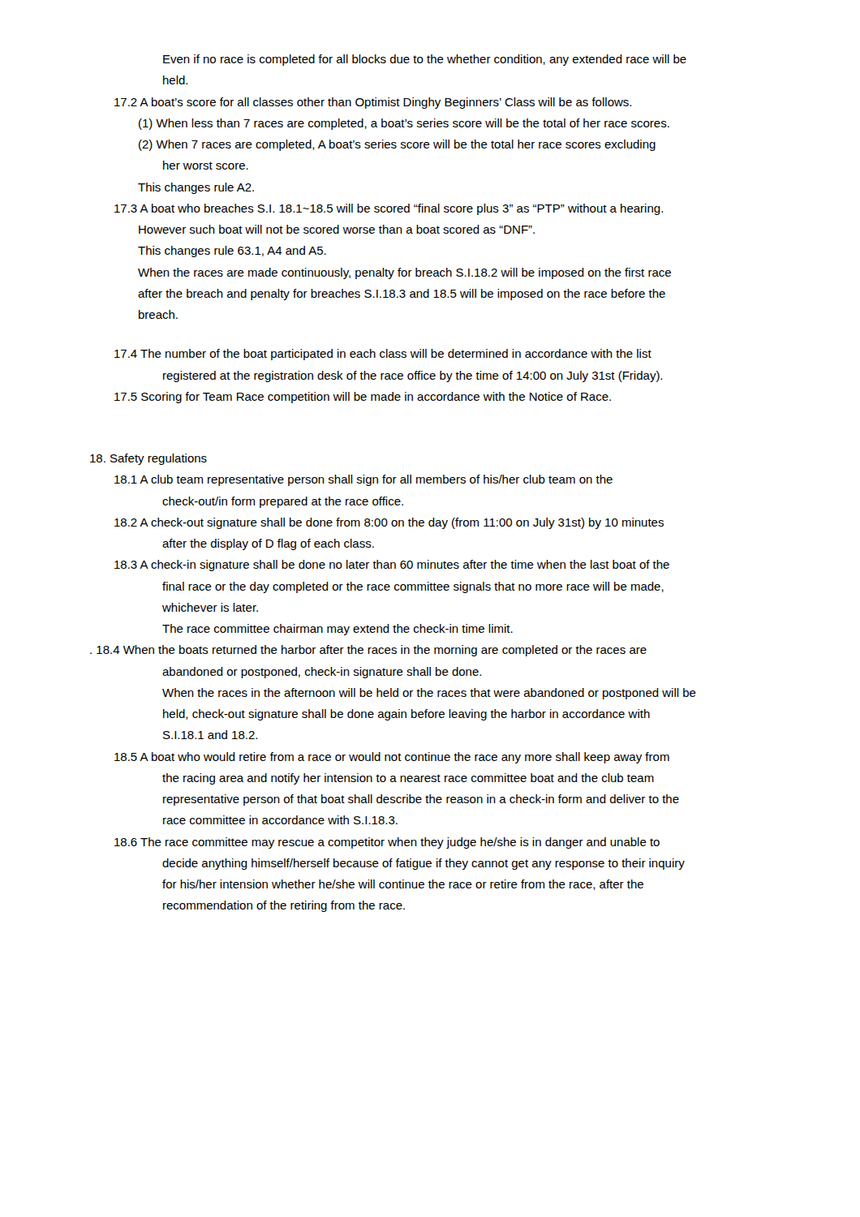Even if no race is completed for all blocks due to the whether condition, any extended race will be
held.
17.2 A boat’s score for all classes other than Optimist Dinghy Beginners’ Class will be as follows.
(1) When less than 7 races are completed, a boat’s series score will be the total of her race scores.
(2) When 7 races are completed, A boat’s series score will be the total her race scores excluding
her worst score.
This changes rule A2.
17.3 A boat who breaches S.I. 18.1~18.5 will be scored “final score plus 3” as “PTP” without a hearing.
However such boat will not be scored worse than a boat scored as “DNF”.
This changes rule 63.1, A4 and A5.
When the races are made continuously, penalty for breach S.I.18.2 will be imposed on the first race
after the breach and penalty for breaches S.I.18.3 and 18.5 will be imposed on the race before the
breach.
17.4 The number of the boat participated in each class will be determined in accordance with the list
registered at the registration desk of the race office by the time of 14:00 on July 31st (Friday).
17.5 Scoring for Team Race competition will be made in accordance with the Notice of Race.
18. Safety regulations
18.1 A club team representative person shall sign for all members of his/her club team on the
check-out/in form prepared at the race office.
18.2 A check-out signature shall be done from 8:00 on the day (from 11:00 on July 31st) by 10 minutes
after the display of D flag of each class.
18.3 A check-in signature shall be done no later than 60 minutes after the time when the last boat of the
final race or the day completed or the race committee signals that no more race will be made,
whichever is later.
The race committee chairman may extend the check-in time limit.
. 18.4 When the boats returned the harbor after the races in the morning are completed or the races are
abandoned or postponed, check-in signature shall be done.
When the races in the afternoon will be held or the races that were abandoned or postponed will be
held, check-out signature shall be done again before leaving the harbor in accordance with
S.I.18.1 and 18.2.
18.5 A boat who would retire from a race or would not continue the race any more shall keep away from
the racing area and notify her intension to a nearest race committee boat and the club team
representative person of that boat shall describe the reason in a check-in form and deliver to the
race committee in accordance with S.I.18.3.
18.6 The race committee may rescue a competitor when they judge he/she is in danger and unable to
decide anything himself/herself because of fatigue if they cannot get any response to their inquiry
for his/her intension whether he/she will continue the race or retire from the race, after the
recommendation of the retiring from the race.